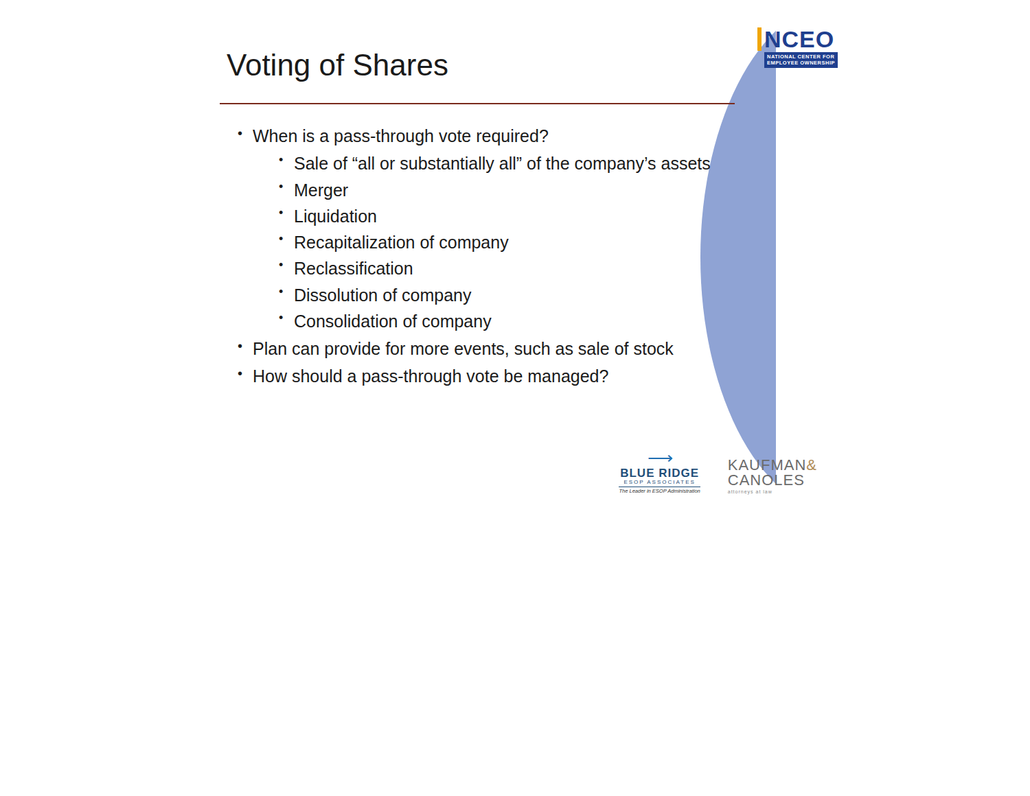NCEO
NATIONAL CENTER FOR
EMPLOYEE OWNERSHIP
Voting of Shares
When is a pass-through vote required?
Sale of “all or substantially all” of the company’s assets
Merger
Liquidation
Recapitalization of company
Reclassification
Dissolution of company
Consolidation of company
Plan can provide for more events, such as sale of stock
How should a pass-through vote be managed?
⟶
BLUE RIDGE
ESOP ASSOCIATES
The Leader in ESOP Administration
KAUFMAN&
CANOLES
attorneys at law